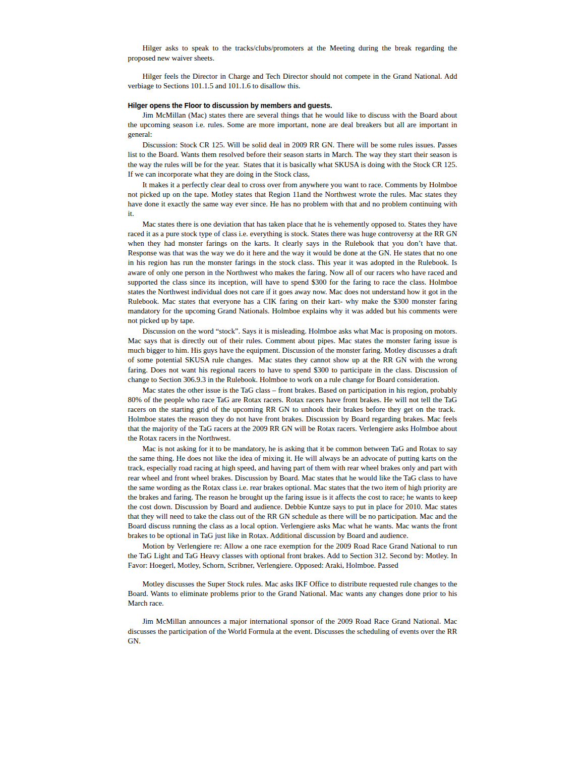Hilger asks to speak to the tracks/clubs/promoters at the Meeting during the break regarding the proposed new waiver sheets.
Hilger feels the Director in Charge and Tech Director should not compete in the Grand National. Add verbiage to Sections 101.1.5 and 101.1.6 to disallow this.
Hilger opens the Floor to discussion by members and guests.
Jim McMillan (Mac) states there are several things that he would like to discuss with the Board about the upcoming season i.e. rules. Some are more important, none are deal breakers but all are important in general:
Discussion: Stock CR 125. Will be solid deal in 2009 RR GN. There will be some rules issues. Passes list to the Board. Wants them resolved before their season starts in March. The way they start their season is the way the rules will be for the year. States that it is basically what SKUSA is doing with the Stock CR 125. If we can incorporate what they are doing in the Stock class,
It makes it a perfectly clear deal to cross over from anywhere you want to race. Comments by Holmboe not picked up on the tape. Motley states that Region 11and the Northwest wrote the rules. Mac states they have done it exactly the same way ever since. He has no problem with that and no problem continuing with it.
Mac states there is one deviation that has taken place that he is vehemently opposed to. States they have raced it as a pure stock type of class i.e. everything is stock. States there was huge controversy at the RR GN when they had monster farings on the karts. It clearly says in the Rulebook that you don’t have that. Response was that was the way we do it here and the way it would be done at the GN. He states that no one in his region has run the monster farings in the stock class. This year it was adopted in the Rulebook. Is aware of only one person in the Northwest who makes the faring. Now all of our racers who have raced and supported the class since its inception, will have to spend $300 for the faring to race the class. Holmboe states the Northwest individual does not care if it goes away now. Mac does not understand how it got in the Rulebook. Mac states that everyone has a CIK faring on their kart- why make the $300 monster faring mandatory for the upcoming Grand Nationals. Holmboe explains why it was added but his comments were not picked up by tape.
Discussion on the word “stock”. Says it is misleading. Holmboe asks what Mac is proposing on motors. Mac says that is directly out of their rules. Comment about pipes. Mac states the monster faring issue is much bigger to him. His guys have the equipment. Discussion of the monster faring. Motley discusses a draft of some potential SKUSA rule changes. Mac states they cannot show up at the RR GN with the wrong faring. Does not want his regional racers to have to spend $300 to participate in the class. Discussion of change to Section 306.9.3 in the Rulebook. Holmboe to work on a rule change for Board consideration.
Mac states the other issue is the TaG class – front brakes. Based on participation in his region, probably 80% of the people who race TaG are Rotax racers. Rotax racers have front brakes. He will not tell the TaG racers on the starting grid of the upcoming RR GN to unhook their brakes before they get on the track. Holmboe states the reason they do not have front brakes. Discussion by Board regarding brakes. Mac feels that the majority of the TaG racers at the 2009 RR GN will be Rotax racers. Verlengiere asks Holmboe about the Rotax racers in the Northwest.
Mac is not asking for it to be mandatory, he is asking that it be common between TaG and Rotax to say the same thing. He does not like the idea of mixing it. He will always be an advocate of putting karts on the track, especially road racing at high speed, and having part of them with rear wheel brakes only and part with rear wheel and front wheel brakes. Discussion by Board. Mac states that he would like the TaG class to have the same wording as the Rotax class i.e. rear brakes optional. Mac states that the two item of high priority are the brakes and faring. The reason he brought up the faring issue is it affects the cost to race; he wants to keep the cost down. Discussion by Board and audience. Debbie Kuntze says to put in place for 2010. Mac states that they will need to take the class out of the RR GN schedule as there will be no participation. Mac and the Board discuss running the class as a local option. Verlengiere asks Mac what he wants. Mac wants the front brakes to be optional in TaG just like in Rotax. Additional discussion by Board and audience.
Motion by Verlengiere re: Allow a one race exemption for the 2009 Road Race Grand National to run the TaG Light and TaG Heavy classes with optional front brakes. Add to Section 312. Second by: Motley. In Favor: Hoegerl, Motley, Schorn, Scribner, Verlengiere. Opposed: Araki, Holmboe. Passed
Motley discusses the Super Stock rules. Mac asks IKF Office to distribute requested rule changes to the Board. Wants to eliminate problems prior to the Grand National. Mac wants any changes done prior to his March race.
Jim McMillan announces a major international sponsor of the 2009 Road Race Grand National. Mac discusses the participation of the World Formula at the event. Discusses the scheduling of events over the RR GN.